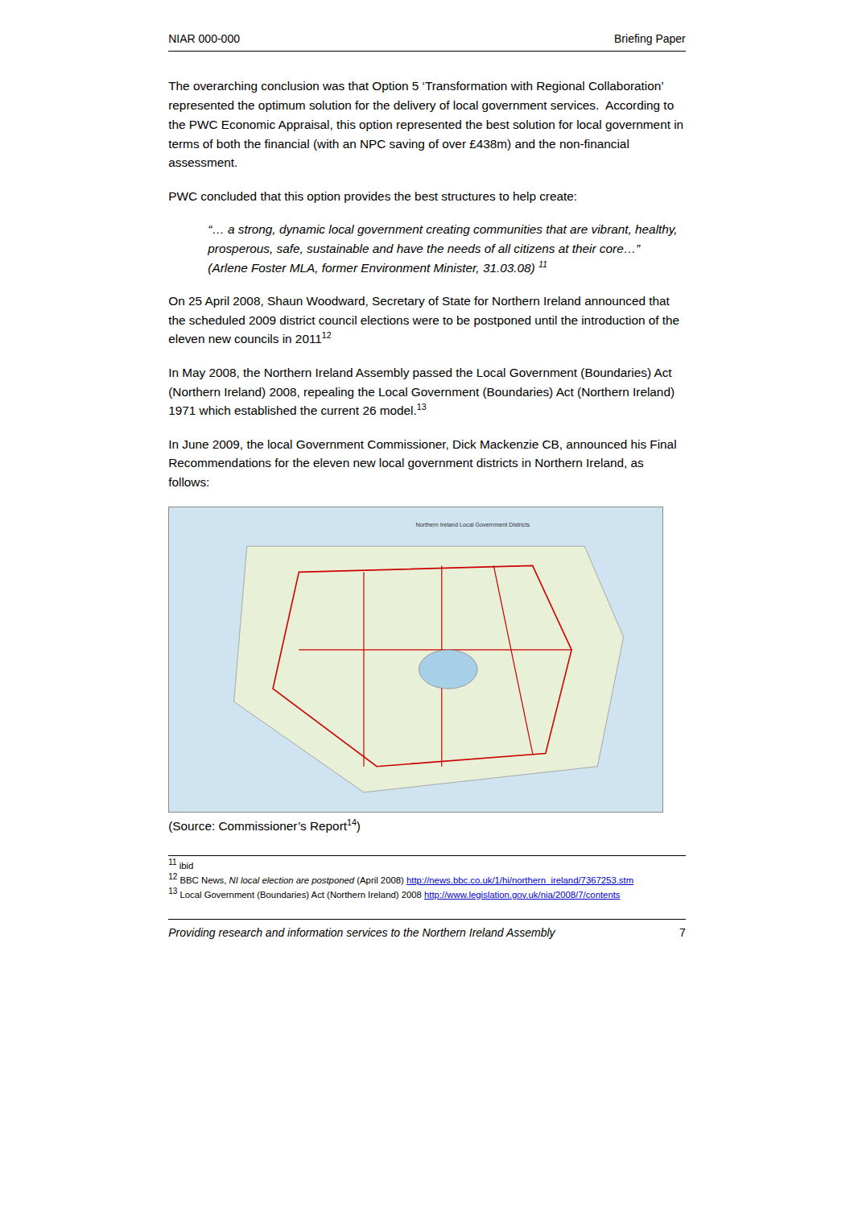NIAR 000-000
Briefing Paper
The overarching conclusion was that Option 5 ‘Transformation with Regional Collaboration’ represented the optimum solution for the delivery of local government services. According to the PWC Economic Appraisal, this option represented the best solution for local government in terms of both the financial (with an NPC saving of over £438m) and the non-financial assessment.
PWC concluded that this option provides the best structures to help create:
“… a strong, dynamic local government creating communities that are vibrant, healthy, prosperous, safe, sustainable and have the needs of all citizens at their core…” (Arlene Foster MLA, former Environment Minister, 31.03.08) 11
On 25 April 2008, Shaun Woodward, Secretary of State for Northern Ireland announced that the scheduled 2009 district council elections were to be postponed until the introduction of the eleven new councils in 201112
In May 2008, the Northern Ireland Assembly passed the Local Government (Boundaries) Act (Northern Ireland) 2008, repealing the Local Government (Boundaries) Act (Northern Ireland) 1971 which established the current 26 model.13
In June 2009, the local Government Commissioner, Dick Mackenzie CB, announced his Final Recommendations for the eleven new local government districts in Northern Ireland, as follows:
(Source: Commissioner’s Report14)
11 ibid
12 BBC News, NI local election are postponed (April 2008) http://news.bbc.co.uk/1/hi/northern_ireland/7367253.stm
13 Local Government (Boundaries) Act (Northern Ireland) 2008 http://www.legislation.gov.uk/nia/2008/7/contents
Providing research and information services to the Northern Ireland Assembly
7